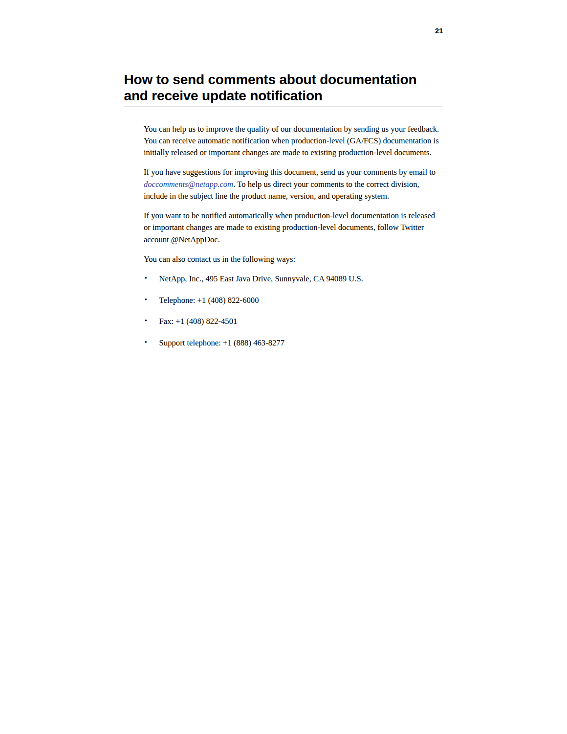21
How to send comments about documentation and receive update notification
You can help us to improve the quality of our documentation by sending us your feedback. You can receive automatic notification when production-level (GA/FCS) documentation is initially released or important changes are made to existing production-level documents.
If you have suggestions for improving this document, send us your comments by email to doccomments@netapp.com. To help us direct your comments to the correct division, include in the subject line the product name, version, and operating system.
If you want to be notified automatically when production-level documentation is released or important changes are made to existing production-level documents, follow Twitter account @NetAppDoc.
You can also contact us in the following ways:
NetApp, Inc., 495 East Java Drive, Sunnyvale, CA 94089 U.S.
Telephone: +1 (408) 822-6000
Fax: +1 (408) 822-4501
Support telephone: +1 (888) 463-8277